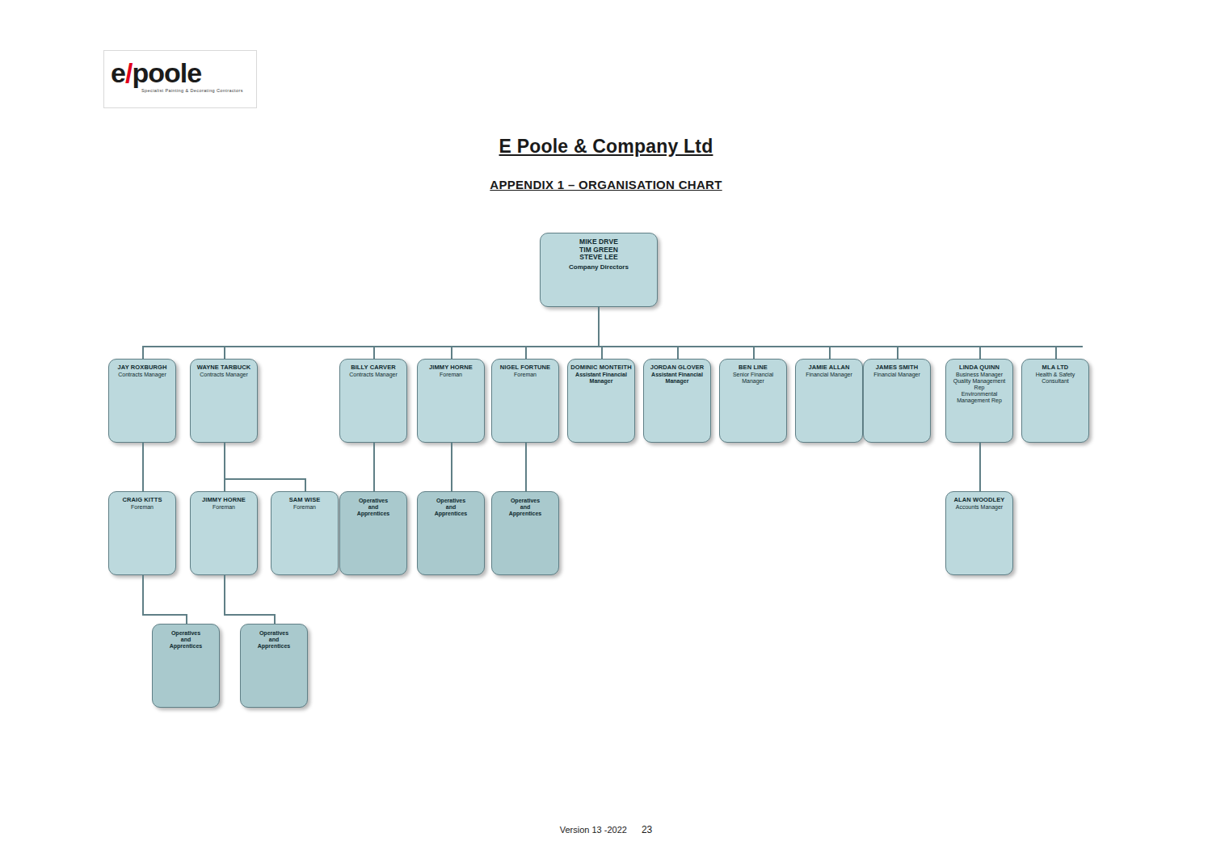e/poole
Specialist Painting & Decorating Contractors
E Poole & Company Ltd
APPENDIX 1 – ORGANISATION CHART
Mike Drve
Tim Green
Steve Lee
Company Directors
Jay Roxburgh
Contracts Manager
Wayne Tarbuck
Contracts Manager
Billy Carver
Contracts Manager
Jimmy Horne
Foreman
Nigel Fortune
Foreman
Dominic Monteith
Assistant Financial Manager
Jordan Glover
Assistant Financial Manager
Ben Line
Senior Financial Manager
Jamie Allan
Financial Manager
James Smith
Financial Manager
Linda Quinn
Business Manager
Quality Management Rep
Environmental Management Rep
MLA Ltd
Health & Safety Consultant
Craig Kitts
Foreman
Operatives
and
Apprentices
Jimmy Horne
Foreman
Sam Wise
Foreman
Operatives
and
Apprentices
Operatives
and
Apprentices
Operatives
and
Apprentices
Operatives
and
Apprentices
Alan Woodley
Accounts Manager
Version 13 -202223